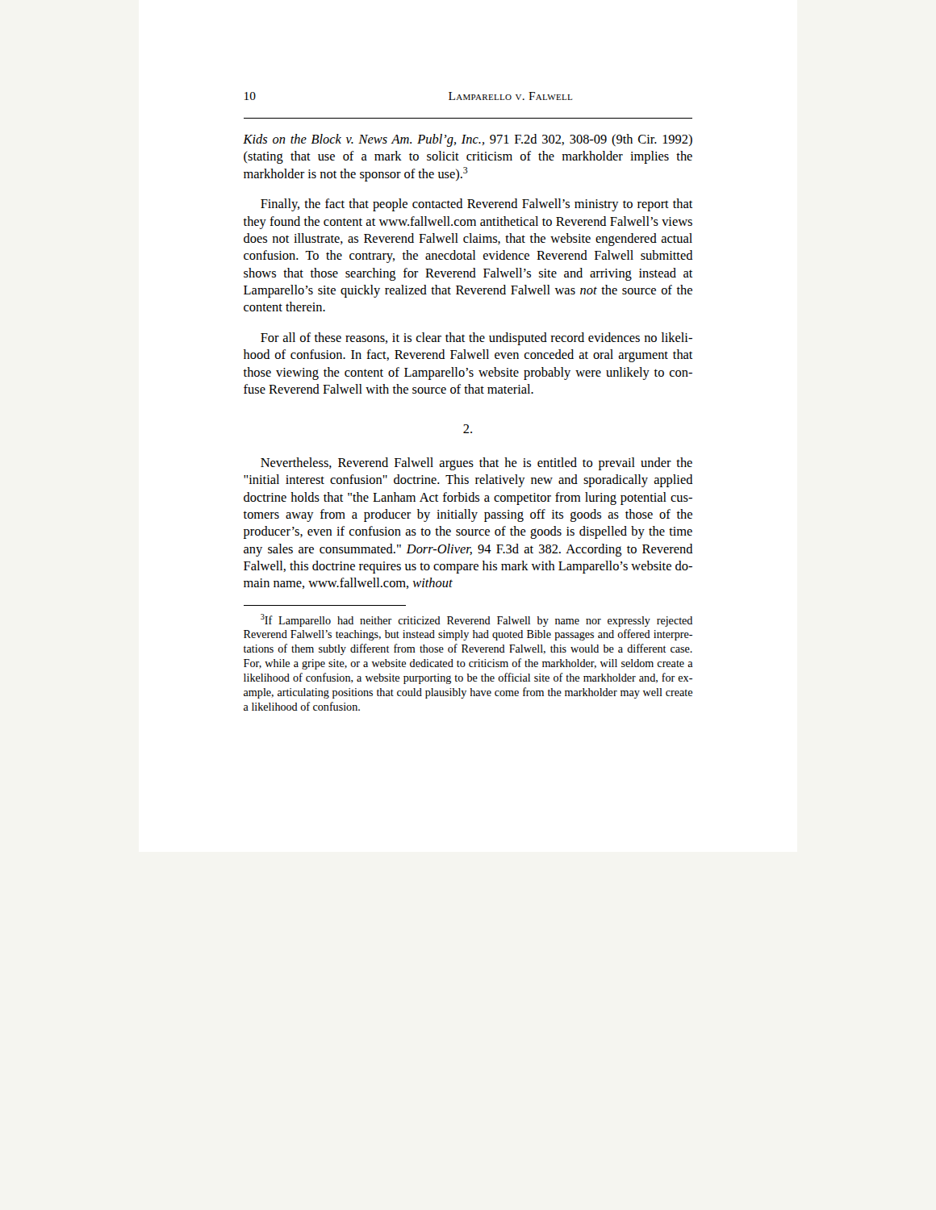10
Lamparello v. Falwell
Kids on the Block v. News Am. Publ’g, Inc., 971 F.2d 302, 308-09 (9th Cir. 1992) (stating that use of a mark to solicit criticism of the markholder implies the markholder is not the sponsor of the use).3
Finally, the fact that people contacted Reverend Falwell’s ministry to report that they found the content at www.fallwell.com antithetical to Reverend Falwell’s views does not illustrate, as Reverend Falwell claims, that the website engendered actual confusion. To the contrary, the anecdotal evidence Reverend Falwell submitted shows that those searching for Reverend Falwell’s site and arriving instead at Lamparello’s site quickly realized that Reverend Falwell was not the source of the content therein.
For all of these reasons, it is clear that the undisputed record evidences no likelihood of confusion. In fact, Reverend Falwell even conceded at oral argument that those viewing the content of Lamparello’s website probably were unlikely to confuse Reverend Falwell with the source of that material.
2.
Nevertheless, Reverend Falwell argues that he is entitled to prevail under the "initial interest confusion" doctrine. This relatively new and sporadically applied doctrine holds that "the Lanham Act forbids a competitor from luring potential customers away from a producer by initially passing off its goods as those of the producer’s, even if confusion as to the source of the goods is dispelled by the time any sales are consummated." Dorr-Oliver, 94 F.3d at 382. According to Reverend Falwell, this doctrine requires us to compare his mark with Lamparello’s website domain name, www.fallwell.com, without
3If Lamparello had neither criticized Reverend Falwell by name nor expressly rejected Reverend Falwell’s teachings, but instead simply had quoted Bible passages and offered interpretations of them subtly different from those of Reverend Falwell, this would be a different case. For, while a gripe site, or a website dedicated to criticism of the markholder, will seldom create a likelihood of confusion, a website purporting to be the official site of the markholder and, for example, articulating positions that could plausibly have come from the markholder may well create a likelihood of confusion.